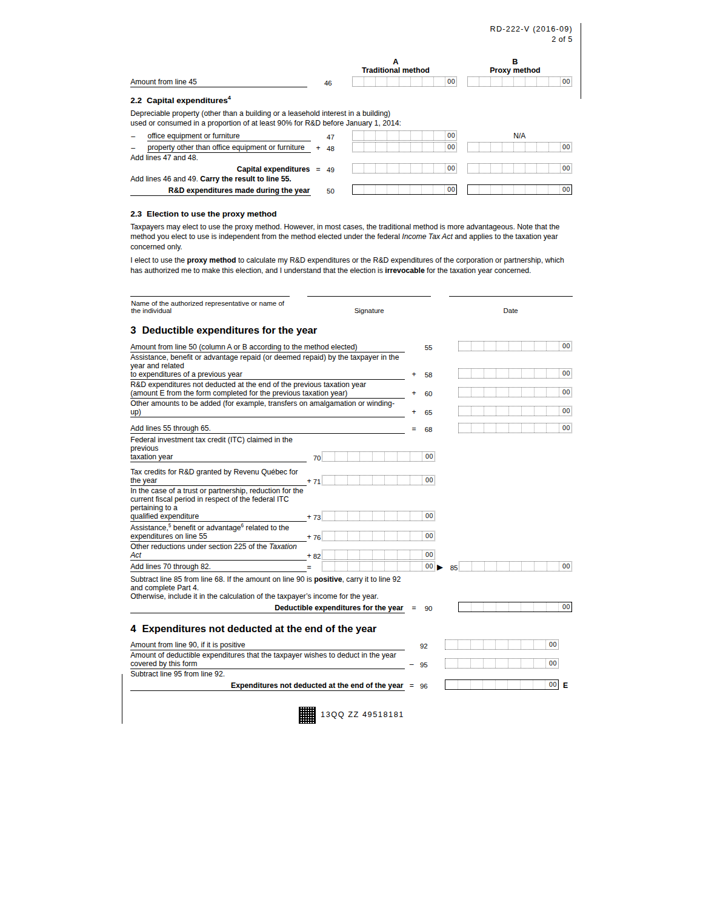RD-222-V (2016-09)
2 of 5
| | | A Traditional method | | B Proxy method |
| Amount from line 45 | | 46 | 00 | | 00 |
2.2 Capital expenditures4
Depreciable property (other than a building or a leasehold interest in a building)
used or consumed in a proportion of at least 90% for R&D before January 1, 2014:
| – | office equipment or furniture | | 47 | 00 | | N/A |
| – | property other than office equipment or furniture | + | 48 | 00 | | 00 |
| Add lines 47 and 48. | | | | | |
| Capital expenditures | = | 49 | 00 | | 00 |
| Add lines 46 and 49. Carry the result to line 55. | | | | | |
| R&D expenditures made during the year | | 50 | 00 | | 00 |
2.3 Election to use the proxy method
Taxpayers may elect to use the proxy method. However, in most cases, the traditional method is more advantageous. Note that the method you elect to use is independent from the method elected under the federal Income Tax Act and applies to the taxation year concerned only.
I elect to use the proxy method to calculate my R&D expenditures or the R&D expenditures of the corporation or partnership, which has authorized me to make this election, and I understand that the election is irrevocable for the taxation year concerned.
| Name of the authorized representative or name of the individual | | Signature | | Date |
3 Deductible expenditures for the year
| Amount from line 50 (column A or B according to the method elected) | | 55 | 00 |
| Assistance, benefit or advantage repaid (or deemed repaid) by the taxpayer in the year and related to expenditures of a previous year | + | 58 | 00 |
| R&D expenditures not deducted at the end of the previous taxation year (amount E from the form completed for the previous taxation year) | + | 60 | 00 |
| Other amounts to be added (for example, transfers on amalgamation or winding-up) | + | 65 | 00 |
| Add lines 55 through 65. | = | 68 | 00 |
| Federal investment tax credit (ITC) claimed in the previous taxation year | | 70 | 00 | | | |
| Tax credits for R&D granted by Revenu Québec for the year | + | 71 | 00 | | | |
| In the case of a trust or partnership, reduction for the current fiscal period in respect of the federal ITC pertaining to a qualified expenditure | + | 73 | 00 | | | |
| Assistance, 5 benefit or advantage 6 related to the expenditures on line 55 | + | 76 | 00 | | | |
| Other reductions under section 225 of the Taxation Act | + | 82 | 00 | | | |
| Add lines 70 through 82. | = | | 00 | ▶ | 85 | 00 |
| Subtract line 85 from line 68. If the amount on line 90 is positive , carry it to line 92 and complete Part 4. Otherwise, include it in the calculation of the taxpayer’s income for the year. | | | |
| Deductible expenditures for the year | = | 90 | 00 |
4 Expenditures not deducted at the end of the year
| Amount from line 90, if it is positive | | 92 | 00 | |
| Amount of deductible expenditures that the taxpayer wishes to deduct in the year covered by this form | – | 95 | 00 | |
| Subtract line 95 from line 92. | | | | |
| Expenditures not deducted at the end of the year | = | 96 | 00 | E |
13QQ ZZ 49518181